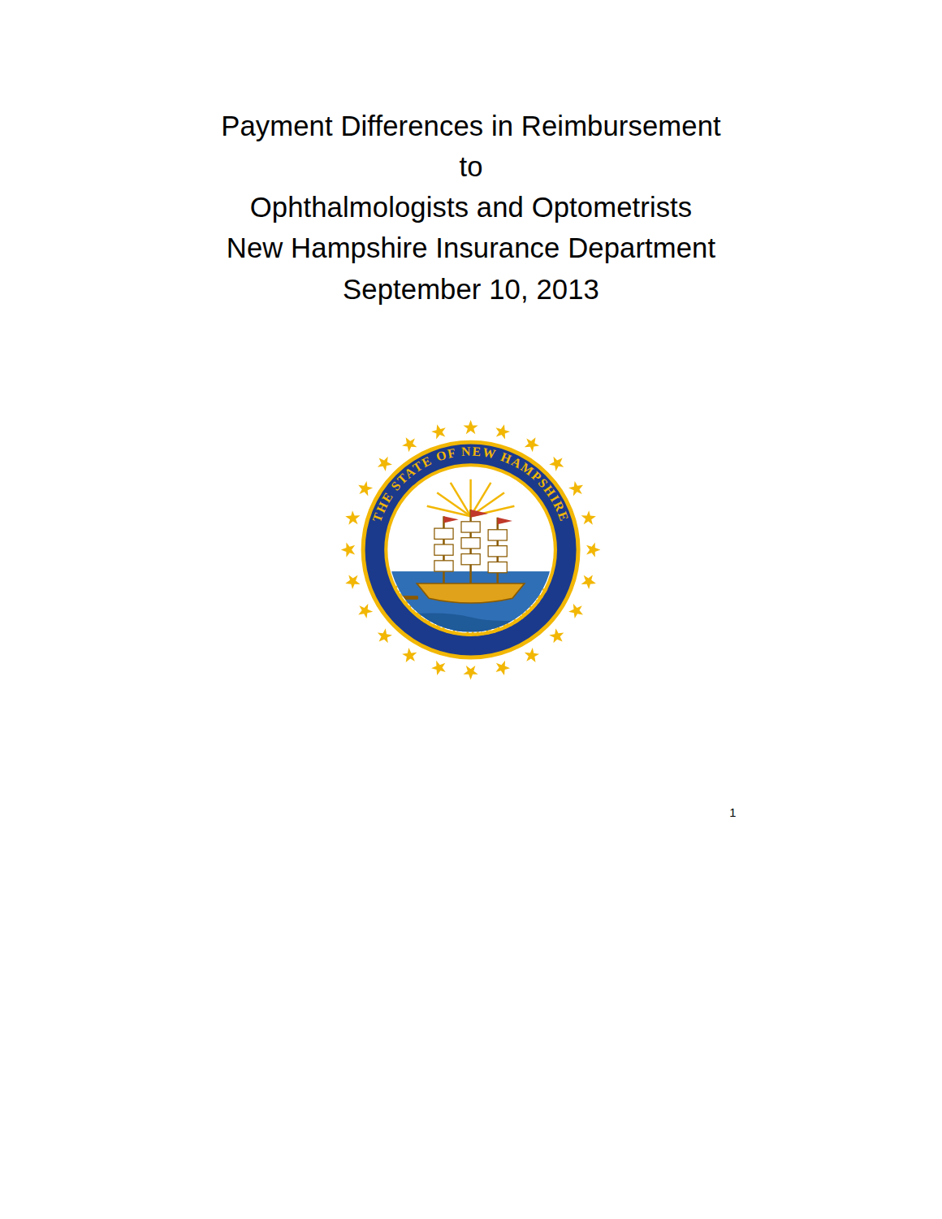Payment Differences in Reimbursement to Ophthalmologists and Optometrists New Hampshire Insurance Department September 10, 2013
THE STATE OF NEW HAMPSHIRE INSURANCE DEPARTMENT
1